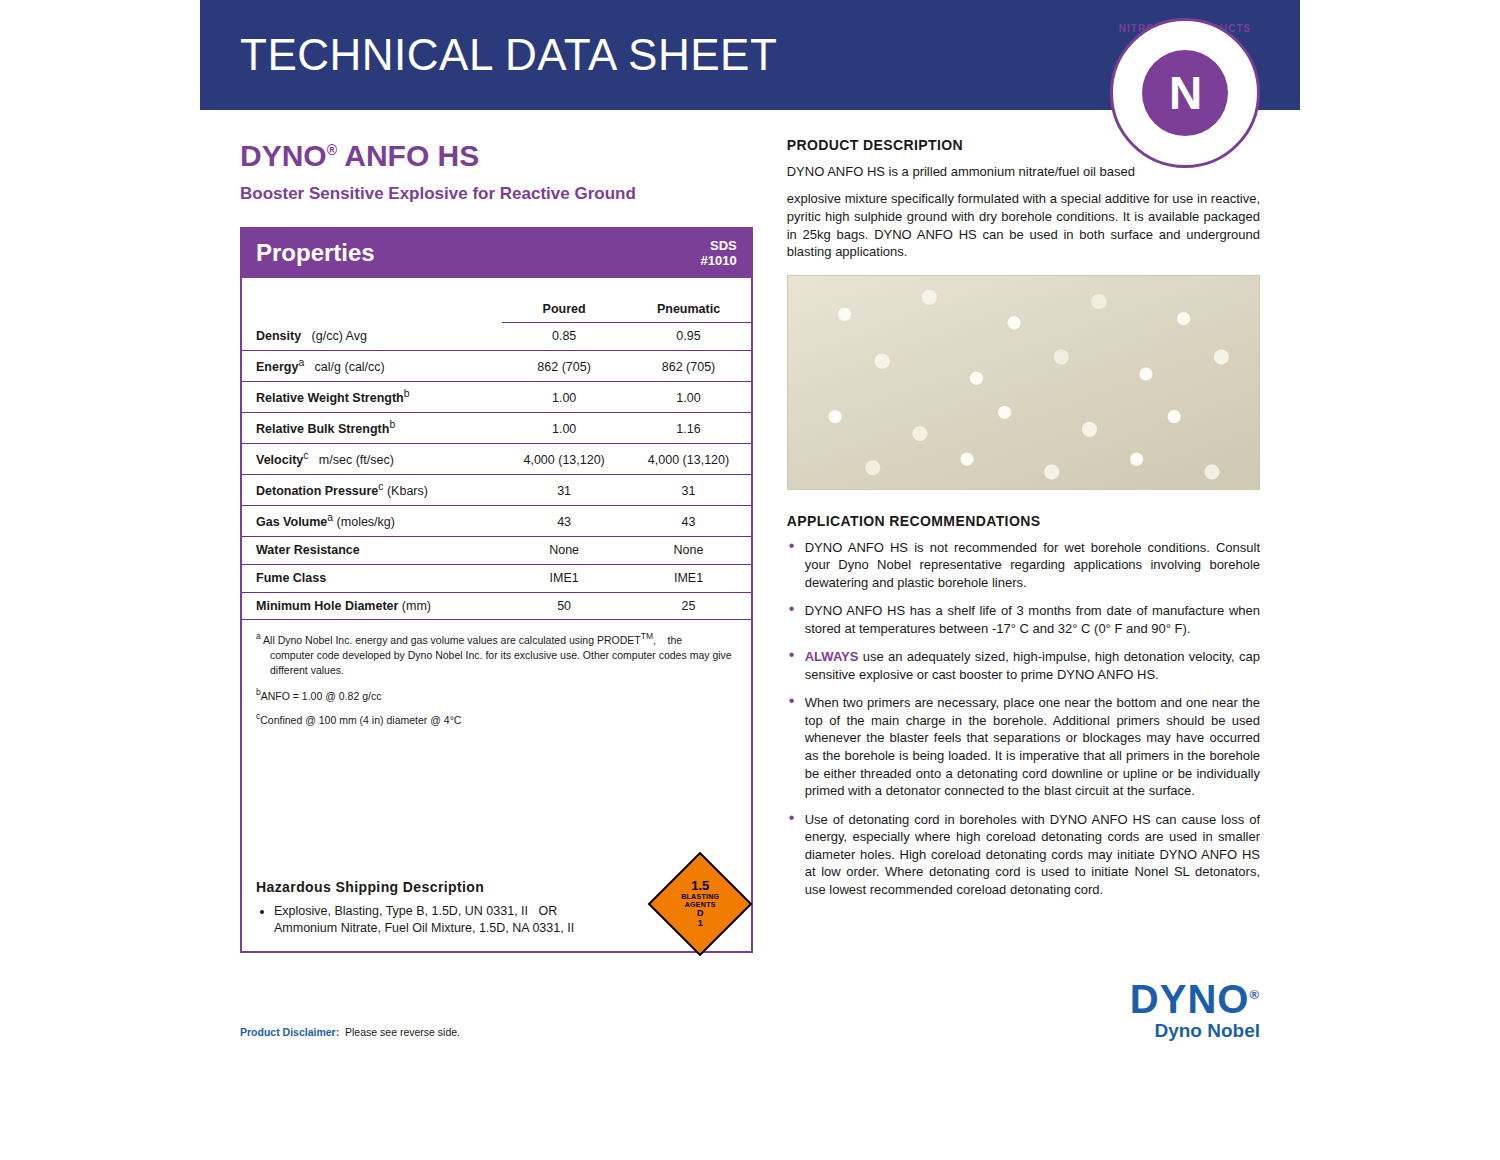TECHNICAL DATA SHEET
N
NITROGEN PRODUCTS
DYNO® ANFO HS
Booster Sensitive Explosive for Reactive Ground
Properties
SDS
#1010
| | Poured | Pneumatic |
| --- | --- | --- |
| Density (g/cc) Avg | 0.85 | 0.95 |
| Energy a cal/g (cal/cc) | 862 (705) | 862 (705) |
| Relative Weight Strength b | 1.00 | 1.00 |
| Relative Bulk Strength b | 1.00 | 1.16 |
| Velocity c m/sec (ft/sec) | 4,000 (13,120) | 4,000 (13,120) |
| Detonation Pressure c (Kbars) | 31 | 31 |
| Gas Volume a (moles/kg) | 43 | 43 |
| Water Resistance | None | None |
| Fume Class | IME1 | IME1 |
| Minimum Hole Diameter (mm) | 50 | 25 |
a All Dyno Nobel Inc. energy and gas volume values are calculated using PRODETTM, the computer code developed by Dyno Nobel Inc. for its exclusive use. Other computer codes may give different values.
bANFO = 1.00 @ 0.82 g/cc
cConfined @ 100 mm (4 in) diameter @ 4°C
Hazardous Shipping Description
Explosive, Blasting, Type B, 1.5D, UN 0331, II OR
Ammonium Nitrate, Fuel Oil Mixture, 1.5D, NA 0331, II
1.5
BLASTING
AGENTS
D
1
PRODUCT DESCRIPTION
DYNO ANFO HS is a prilled ammonium nitrate/fuel oil based
explosive mixture specifically formulated with a special additive for use in reactive, pyritic high sulphide ground with dry borehole conditions. It is available packaged in 25kg bags. DYNO ANFO HS can be used in both surface and underground blasting applications.
APPLICATION RECOMMENDATIONS
DYNO ANFO HS is not recommended for wet borehole conditions. Consult your Dyno Nobel representative regarding applications involving borehole dewatering and plastic borehole liners.
DYNO ANFO HS has a shelf life of 3 months from date of manufacture when stored at temperatures between -17° C and 32° C (0° F and 90° F).
ALWAYS use an adequately sized, high-impulse, high detonation velocity, cap sensitive explosive or cast booster to prime DYNO ANFO HS.
When two primers are necessary, place one near the bottom and one near the top of the main charge in the borehole. Additional primers should be used whenever the blaster feels that separations or blockages may have occurred as the borehole is being loaded. It is imperative that all primers in the borehole be either threaded onto a detonating cord downline or upline or be individually primed with a detonator connected to the blast circuit at the surface.
Use of detonating cord in boreholes with DYNO ANFO HS can cause loss of energy, especially where high coreload detonating cords are used in smaller diameter holes. High coreload detonating cords may initiate DYNO ANFO HS at low order. Where detonating cord is used to initiate Nonel SL detonators, use lowest recommended coreload detonating cord.
Product Disclaimer: Please see reverse side.
DYNO®
Dyno Nobel